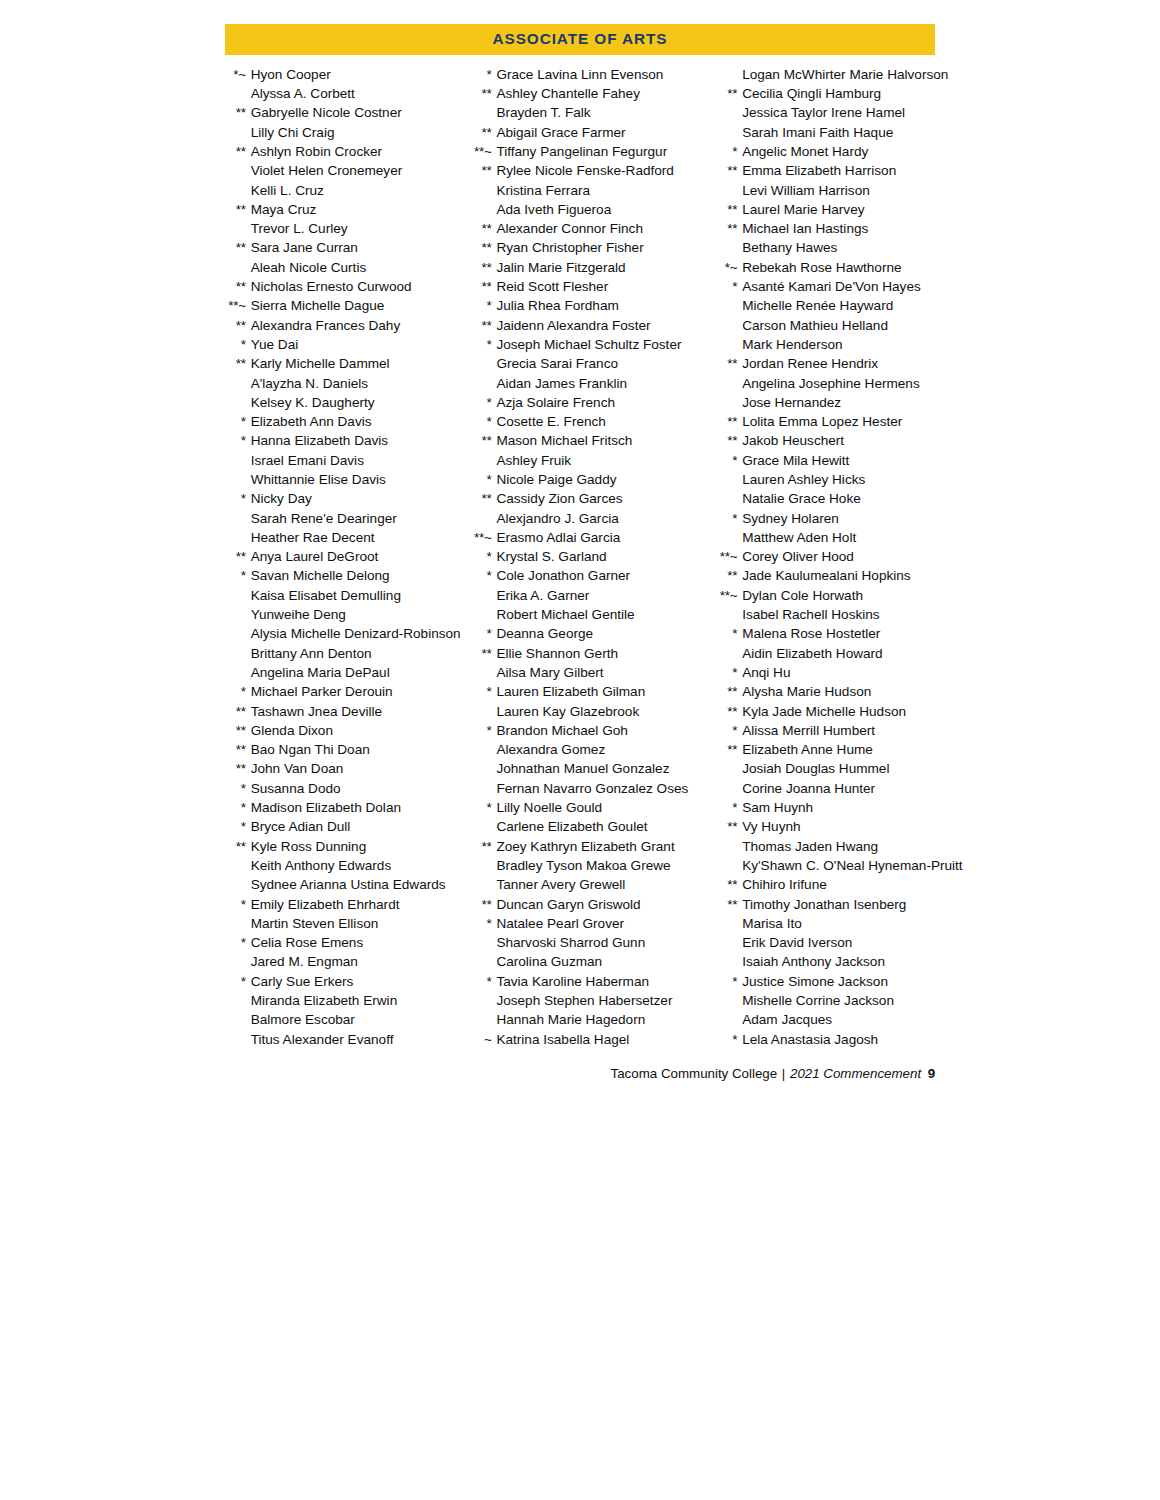ASSOCIATE OF ARTS
*~Hyon Cooper
Alyssa A. Corbett
**Gabryelle Nicole Costner
Lilly Chi Craig
**Ashlyn Robin Crocker
Violet Helen Cronemeyer
Kelli L. Cruz
**Maya Cruz
Trevor L. Curley
**Sara Jane Curran
Aleah Nicole Curtis
**Nicholas Ernesto Curwood
**~Sierra Michelle Dague
**Alexandra Frances Dahy
*Yue Dai
**Karly Michelle Dammel
A'layzha N. Daniels
Kelsey K. Daugherty
*Elizabeth Ann Davis
*Hanna Elizabeth Davis
Israel Emani Davis
Whittannie Elise Davis
*Nicky Day
Sarah Rene'e Dearinger
Heather Rae Decent
**Anya Laurel DeGroot
*Savan Michelle Delong
Kaisa Elisabet Demulling
Yunweihe Deng
Alysia Michelle Denizard-Robinson
Brittany Ann Denton
Angelina Maria DePaul
*Michael Parker Derouin
**Tashawn Jnea Deville
**Glenda Dixon
**Bao Ngan Thi Doan
**John Van Doan
*Susanna Dodo
*Madison Elizabeth Dolan
*Bryce Adian Dull
**Kyle Ross Dunning
Keith Anthony Edwards
Sydnee Arianna Ustina Edwards
*Emily Elizabeth Ehrhardt
Martin Steven Ellison
*Celia Rose Emens
Jared M. Engman
*Carly Sue Erkers
Miranda Elizabeth Erwin
Balmore Escobar
Titus Alexander Evanoff
*Grace Lavina Linn Evenson
**Ashley Chantelle Fahey
Brayden T. Falk
**Abigail Grace Farmer
**~Tiffany Pangelinan Fegurgur
**Rylee Nicole Fenske-Radford
Kristina Ferrara
Ada Iveth Figueroa
**Alexander Connor Finch
**Ryan Christopher Fisher
**Jalin Marie Fitzgerald
**Reid Scott Flesher
*Julia Rhea Fordham
**Jaidenn Alexandra Foster
*Joseph Michael Schultz Foster
Grecia Sarai Franco
Aidan James Franklin
*Azja Solaire French
*Cosette E. French
**Mason Michael Fritsch
Ashley Fruik
*Nicole Paige Gaddy
**Cassidy Zion Garces
Alexjandro J. Garcia
**~Erasmo Adlai Garcia
*Krystal S. Garland
*Cole Jonathon Garner
Erika A. Garner
Robert Michael Gentile
*Deanna George
**Ellie Shannon Gerth
Ailsa Mary Gilbert
*Lauren Elizabeth Gilman
Lauren Kay Glazebrook
*Brandon Michael Goh
Alexandra Gomez
Johnathan Manuel Gonzalez
Fernan Navarro Gonzalez Oses
*Lilly Noelle Gould
Carlene Elizabeth Goulet
**Zoey Kathryn Elizabeth Grant
Bradley Tyson Makoa Grewe
Tanner Avery Grewell
**Duncan Garyn Griswold
*Natalee Pearl Grover
Sharvoski Sharrod Gunn
Carolina Guzman
*Tavia Karoline Haberman
Joseph Stephen Habersetzer
Hannah Marie Hagedorn
~Katrina Isabella Hagel
Logan McWhirter Marie Halvorson
**Cecilia Qingli Hamburg
Jessica Taylor Irene Hamel
Sarah Imani Faith Haque
*Angelic Monet Hardy
**Emma Elizabeth Harrison
Levi William Harrison
**Laurel Marie Harvey
**Michael Ian Hastings
Bethany Hawes
*~Rebekah Rose Hawthorne
*Asanté Kamari De'Von Hayes
Michelle Renée Hayward
Carson Mathieu Helland
Mark Henderson
**Jordan Renee Hendrix
Angelina Josephine Hermens
Jose Hernandez
**Lolita Emma Lopez Hester
**Jakob Heuschert
*Grace Mila Hewitt
Lauren Ashley Hicks
Natalie Grace Hoke
*Sydney Holaren
Matthew Aden Holt
**~Corey Oliver Hood
**Jade Kaulumealani Hopkins
**~Dylan Cole Horwath
Isabel Rachell Hoskins
*Malena Rose Hostetler
Aidin Elizabeth Howard
*Anqi Hu
**Alysha Marie Hudson
**Kyla Jade Michelle Hudson
*Alissa Merrill Humbert
**Elizabeth Anne Hume
Josiah Douglas Hummel
Corine Joanna Hunter
*Sam Huynh
**Vy Huynh
Thomas Jaden Hwang
Ky'Shawn C. O'Neal Hyneman-Pruitt
**Chihiro Irifune
**Timothy Jonathan Isenberg
Marisa Ito
Erik David Iverson
Isaiah Anthony Jackson
*Justice Simone Jackson
Mishelle Corrine Jackson
Adam Jacques
*Lela Anastasia Jagosh
Tacoma Community College|2021 Commencement 9